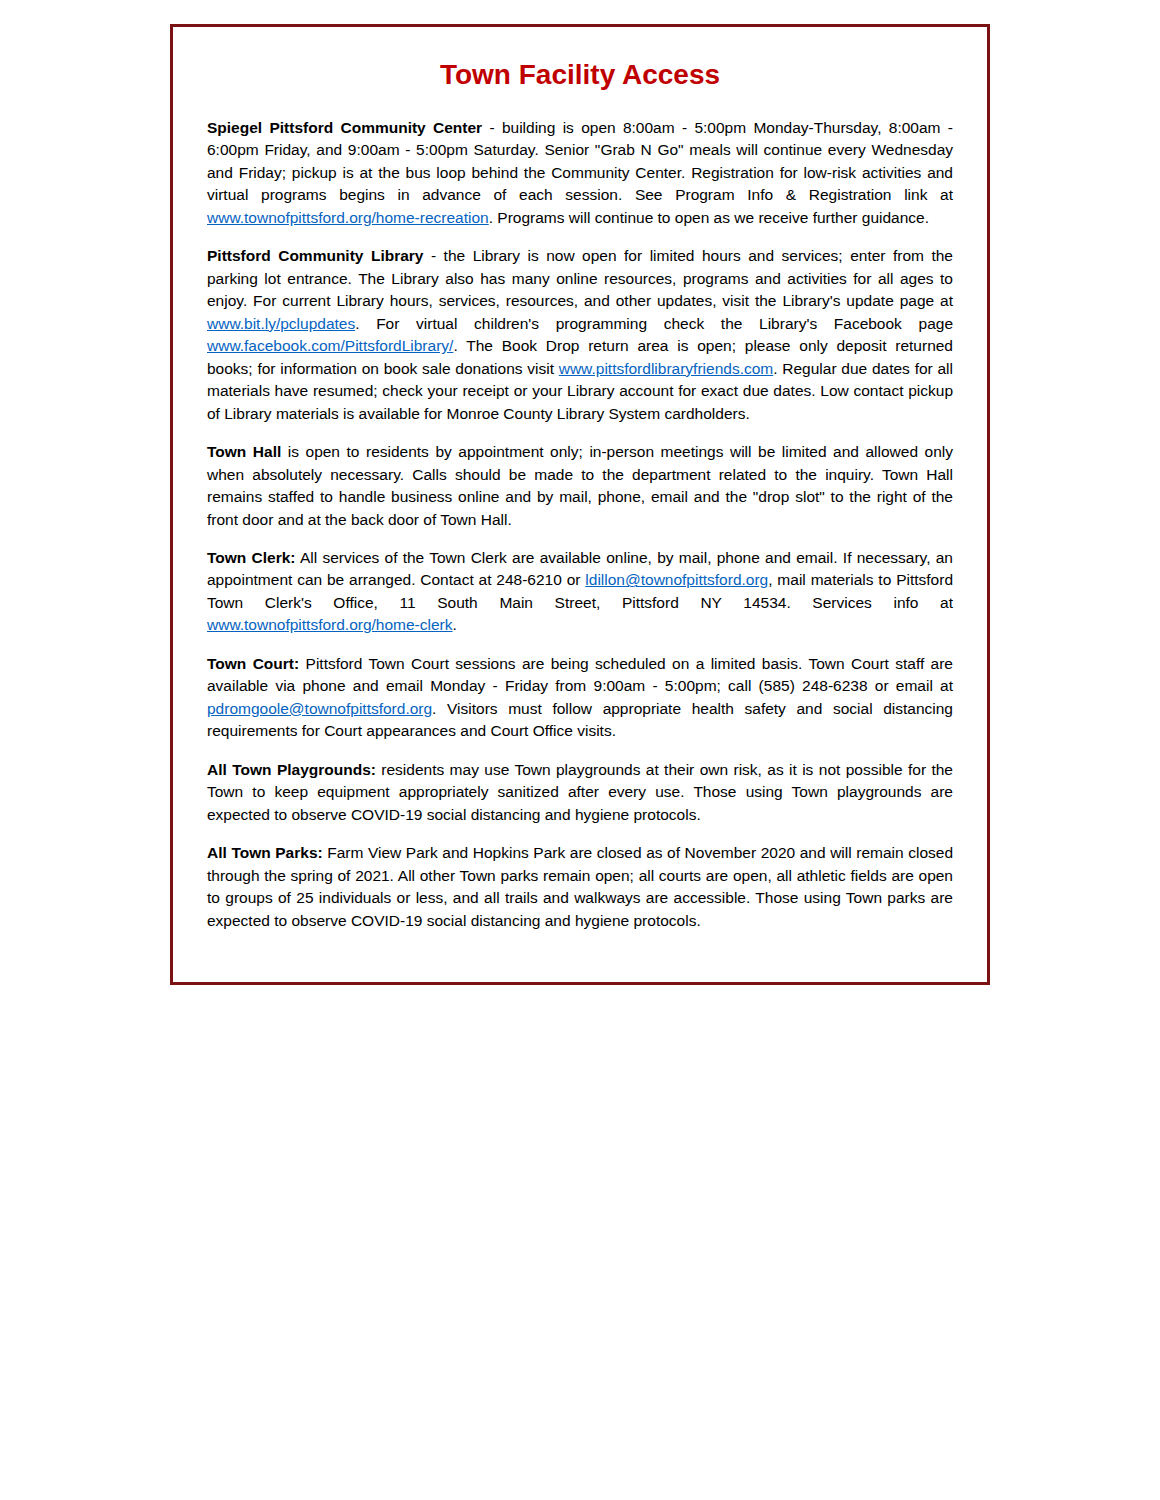Town Facility Access
Spiegel Pittsford Community Center - building is open 8:00am - 5:00pm Monday-Thursday, 8:00am - 6:00pm Friday, and 9:00am - 5:00pm Saturday. Senior "Grab N Go" meals will continue every Wednesday and Friday; pickup is at the bus loop behind the Community Center. Registration for low-risk activities and virtual programs begins in advance of each session. See Program Info & Registration link at www.townofpittsford.org/home-recreation. Programs will continue to open as we receive further guidance.
Pittsford Community Library - the Library is now open for limited hours and services; enter from the parking lot entrance. The Library also has many online resources, programs and activities for all ages to enjoy. For current Library hours, services, resources, and other updates, visit the Library's update page at www.bit.ly/pclupdates. For virtual children's programming check the Library's Facebook page www.facebook.com/PittsfordLibrary/. The Book Drop return area is open; please only deposit returned books; for information on book sale donations visit www.pittsfordlibraryfriends.com. Regular due dates for all materials have resumed; check your receipt or your Library account for exact due dates. Low contact pickup of Library materials is available for Monroe County Library System cardholders.
Town Hall is open to residents by appointment only; in-person meetings will be limited and allowed only when absolutely necessary. Calls should be made to the department related to the inquiry. Town Hall remains staffed to handle business online and by mail, phone, email and the "drop slot" to the right of the front door and at the back door of Town Hall.
Town Clerk: All services of the Town Clerk are available online, by mail, phone and email. If necessary, an appointment can be arranged. Contact at 248-6210 or ldillon@townofpittsford.org, mail materials to Pittsford Town Clerk's Office, 11 South Main Street, Pittsford NY 14534. Services info at www.townofpittsford.org/home-clerk.
Town Court: Pittsford Town Court sessions are being scheduled on a limited basis. Town Court staff are available via phone and email Monday - Friday from 9:00am - 5:00pm; call (585) 248-6238 or email at pdromgoole@townofpittsford.org. Visitors must follow appropriate health safety and social distancing requirements for Court appearances and Court Office visits.
All Town Playgrounds: residents may use Town playgrounds at their own risk, as it is not possible for the Town to keep equipment appropriately sanitized after every use. Those using Town playgrounds are expected to observe COVID-19 social distancing and hygiene protocols.
All Town Parks: Farm View Park and Hopkins Park are closed as of November 2020 and will remain closed through the spring of 2021. All other Town parks remain open; all courts are open, all athletic fields are open to groups of 25 individuals or less, and all trails and walkways are accessible. Those using Town parks are expected to observe COVID-19 social distancing and hygiene protocols.